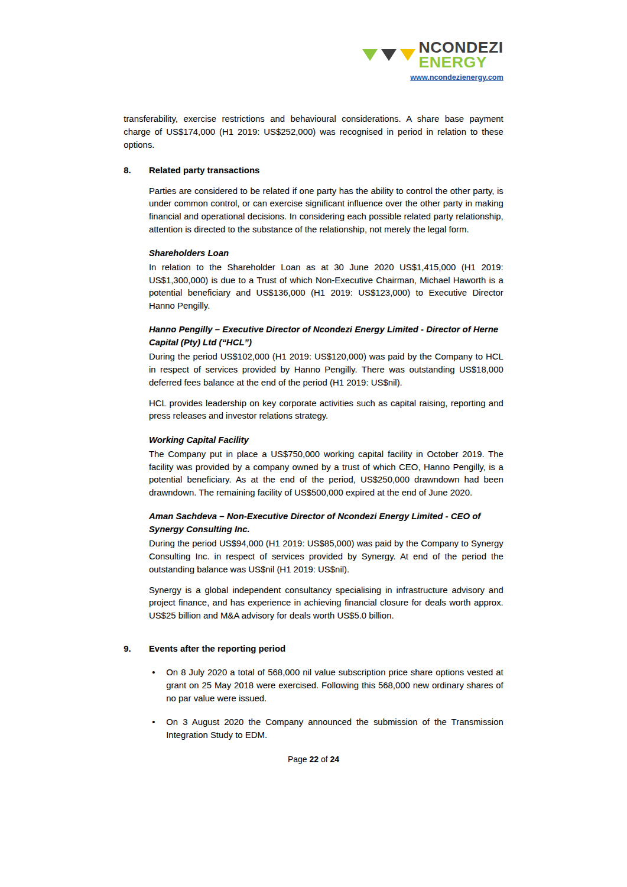NCONDEZI
ENERGY
www.ncondezienergy.com
transferability, exercise restrictions and behavioural considerations. A share base payment charge of US$174,000 (H1 2019: US$252,000) was recognised in period in relation to these options.
8.
Related party transactions
Parties are considered to be related if one party has the ability to control the other party, is under common control, or can exercise significant influence over the other party in making financial and operational decisions. In considering each possible related party relationship, attention is directed to the substance of the relationship, not merely the legal form.
Shareholders Loan
In relation to the Shareholder Loan as at 30 June 2020 US$1,415,000 (H1 2019: US$1,300,000) is due to a Trust of which Non-Executive Chairman, Michael Haworth is a potential beneficiary and US$136,000 (H1 2019: US$123,000) to Executive Director Hanno Pengilly.
Hanno Pengilly – Executive Director of Ncondezi Energy Limited - Director of Herne Capital (Pty) Ltd (“HCL”)
During the period US$102,000 (H1 2019: US$120,000) was paid by the Company to HCL in respect of services provided by Hanno Pengilly. There was outstanding US$18,000 deferred fees balance at the end of the period (H1 2019: US$nil).
HCL provides leadership on key corporate activities such as capital raising, reporting and press releases and investor relations strategy.
Working Capital Facility
The Company put in place a US$750,000 working capital facility in October 2019. The facility was provided by a company owned by a trust of which CEO, Hanno Pengilly, is a potential beneficiary. As at the end of the period, US$250,000 drawndown had been drawndown. The remaining facility of US$500,000 expired at the end of June 2020.
Aman Sachdeva – Non-Executive Director of Ncondezi Energy Limited - CEO of Synergy Consulting Inc.
During the period US$94,000 (H1 2019: US$85,000) was paid by the Company to Synergy Consulting Inc. in respect of services provided by Synergy. At end of the period the outstanding balance was US$nil (H1 2019: US$nil).
Synergy is a global independent consultancy specialising in infrastructure advisory and project finance, and has experience in achieving financial closure for deals worth approx. US$25 billion and M&A advisory for deals worth US$5.0 billion.
9.
Events after the reporting period
On 8 July 2020 a total of 568,000 nil value subscription price share options vested at grant on 25 May 2018 were exercised. Following this 568,000 new ordinary shares of no par value were issued.
On 3 August 2020 the Company announced the submission of the Transmission Integration Study to EDM.
Page 22 of 24